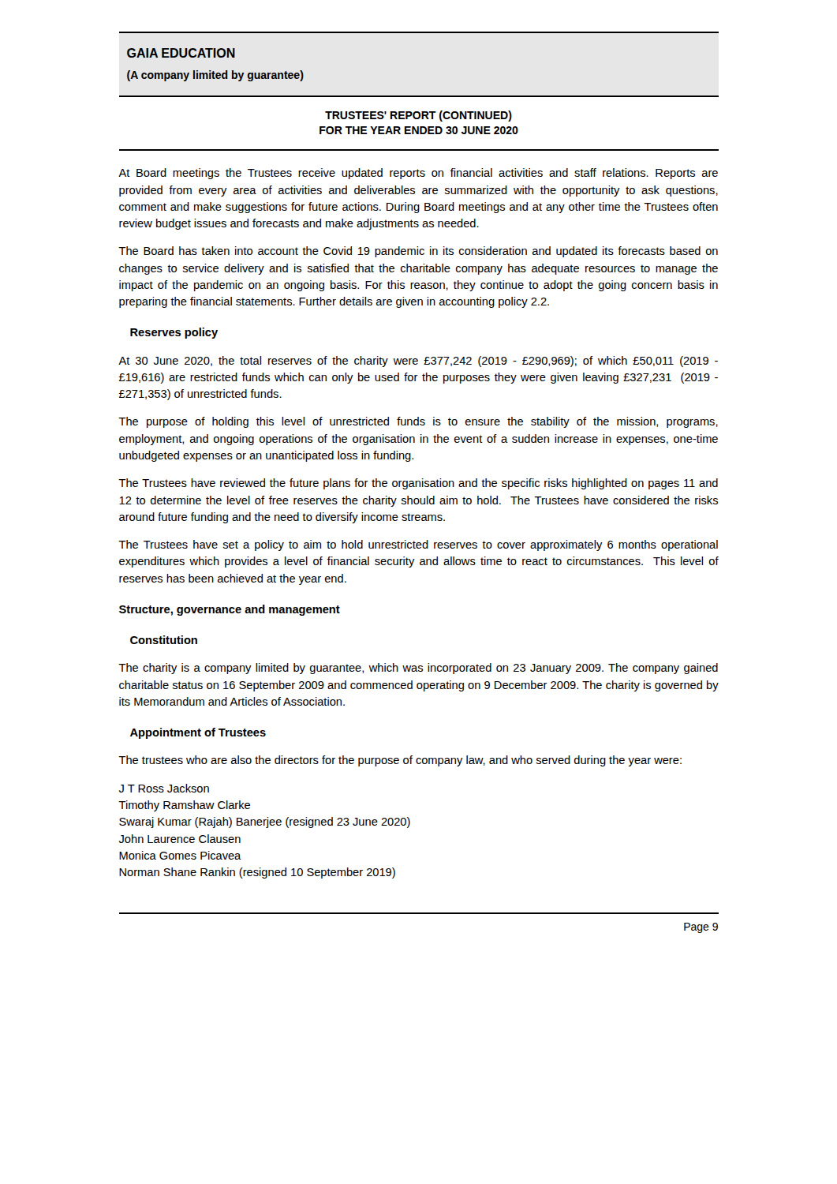GAIA EDUCATION
(A company limited by guarantee)
TRUSTEES' REPORT (CONTINUED)
FOR THE YEAR ENDED 30 JUNE 2020
At Board meetings the Trustees receive updated reports on financial activities and staff relations. Reports are provided from every area of activities and deliverables are summarized with the opportunity to ask questions, comment and make suggestions for future actions. During Board meetings and at any other time the Trustees often review budget issues and forecasts and make adjustments as needed.
The Board has taken into account the Covid 19 pandemic in its consideration and updated its forecasts based on changes to service delivery and is satisfied that the charitable company has adequate resources to manage the impact of the pandemic on an ongoing basis. For this reason, they continue to adopt the going concern basis in preparing the financial statements. Further details are given in accounting policy 2.2.
Reserves policy
At 30 June 2020, the total reserves of the charity were £377,242 (2019 - £290,969); of which £50,011 (2019 - £19,616) are restricted funds which can only be used for the purposes they were given leaving £327,231 (2019 - £271,353) of unrestricted funds.
The purpose of holding this level of unrestricted funds is to ensure the stability of the mission, programs, employment, and ongoing operations of the organisation in the event of a sudden increase in expenses, one-time unbudgeted expenses or an unanticipated loss in funding.
The Trustees have reviewed the future plans for the organisation and the specific risks highlighted on pages 11 and 12 to determine the level of free reserves the charity should aim to hold. The Trustees have considered the risks around future funding and the need to diversify income streams.
The Trustees have set a policy to aim to hold unrestricted reserves to cover approximately 6 months operational expenditures which provides a level of financial security and allows time to react to circumstances. This level of reserves has been achieved at the year end.
Structure, governance and management
Constitution
The charity is a company limited by guarantee, which was incorporated on 23 January 2009. The company gained charitable status on 16 September 2009 and commenced operating on 9 December 2009. The charity is governed by its Memorandum and Articles of Association.
Appointment of Trustees
The trustees who are also the directors for the purpose of company law, and who served during the year were:
J T Ross Jackson
Timothy Ramshaw Clarke
Swaraj Kumar (Rajah) Banerjee (resigned 23 June 2020)
John Laurence Clausen
Monica Gomes Picavea
Norman Shane Rankin (resigned 10 September 2019)
Page 9